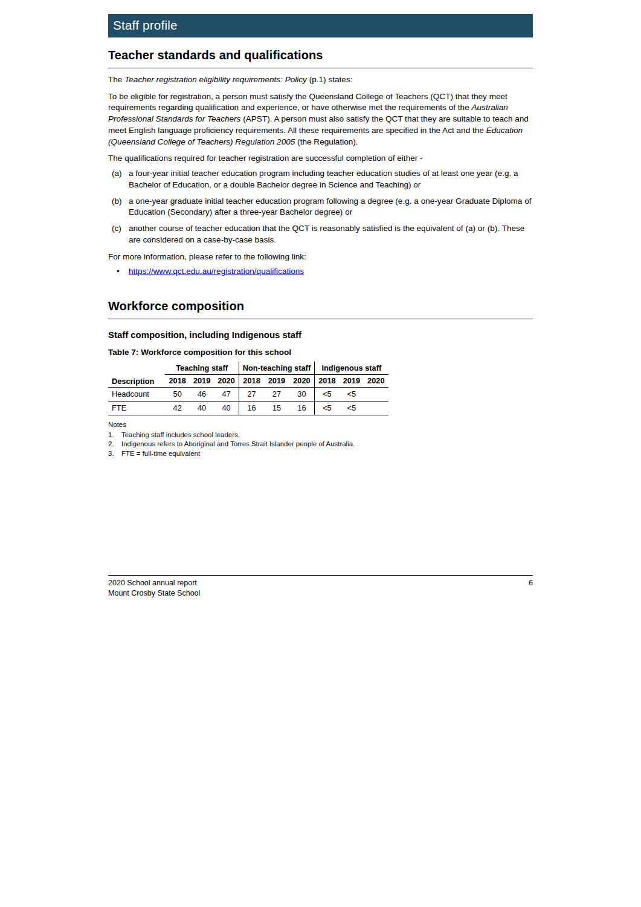Staff profile
Teacher standards and qualifications
The Teacher registration eligibility requirements: Policy (p.1) states:
To be eligible for registration, a person must satisfy the Queensland College of Teachers (QCT) that they meet requirements regarding qualification and experience, or have otherwise met the requirements of the Australian Professional Standards for Teachers (APST). A person must also satisfy the QCT that they are suitable to teach and meet English language proficiency requirements. All these requirements are specified in the Act and the Education (Queensland College of Teachers) Regulation 2005 (the Regulation).
The qualifications required for teacher registration are successful completion of either -
a four-year initial teacher education program including teacher education studies of at least one year (e.g. a Bachelor of Education, or a double Bachelor degree in Science and Teaching) or
a one-year graduate initial teacher education program following a degree (e.g. a one-year Graduate Diploma of Education (Secondary) after a three-year Bachelor degree) or
another course of teacher education that the QCT is reasonably satisfied is the equivalent of (a) or (b). These are considered on a case-by-case basis.
For more information, please refer to the following link:
https://www.qct.edu.au/registration/qualifications
Workforce composition
Staff composition, including Indigenous staff
Table 7: Workforce composition for this school
| Description | Teaching staff | Non-teaching staff | Indigenous staff |
| --- | --- | --- | --- |
| 2018 | 2019 | 2020 | 2018 | 2019 | 2020 | 2018 | 2019 | 2020 |
| Headcount | 50 | 46 | 47 | 27 | 27 | 30 | <5 | <5 | |
| FTE | 42 | 40 | 40 | 16 | 15 | 16 | <5 | <5 | |
Notes
Teaching staff includes school leaders.
Indigenous refers to Aboriginal and Torres Strait Islander people of Australia.
FTE = full-time equivalent
2020 School annual report
Mount Crosby State School
6